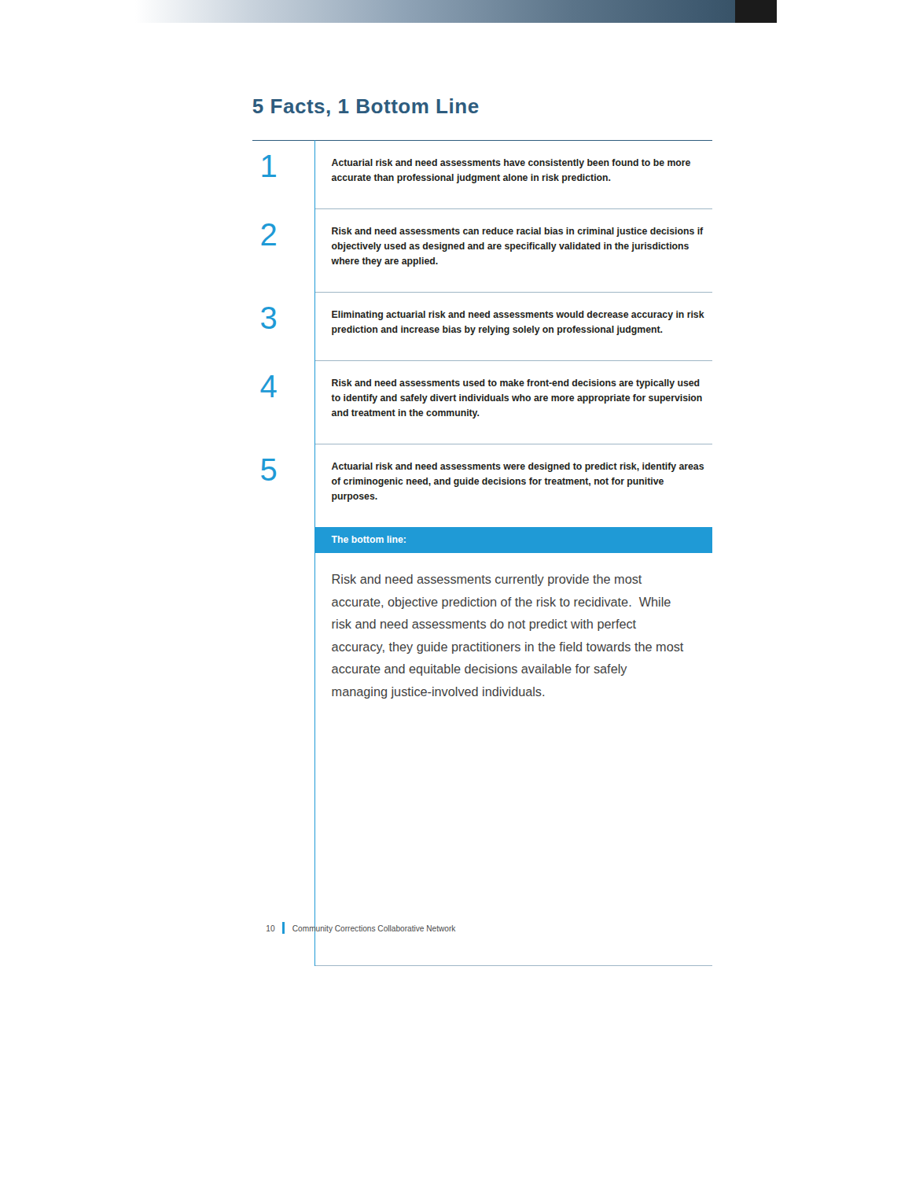5 Facts, 1 Bottom Line
| 1 | Actuarial risk and need assessments have consistently been found to be more accurate than professional judgment alone in risk prediction. |
| 2 | Risk and need assessments can reduce racial bias in criminal justice decisions if objectively used as designed and are specifically validated in the jurisdictions where they are applied. |
| 3 | Eliminating actuarial risk and need assessments would decrease accuracy in risk prediction and increase bias by relying solely on professional judgment. |
| 4 | Risk and need assessments used to make front-end decisions are typically used to identify and safely divert individuals who are more appropriate for supervision and treatment in the community. |
| 5 | Actuarial risk and need assessments were designed to predict risk, identify areas of criminogenic need, and guide decisions for treatment, not for punitive purposes. |
| | The bottom line: Risk and need assessments currently provide the most accurate, objective prediction of the risk to recidivate. While risk and need assessments do not predict with perfect accuracy, they guide practitioners in the field towards the most accurate and equitable decisions available for safely managing justice-involved individuals. |
10 Community Corrections Collaborative Network